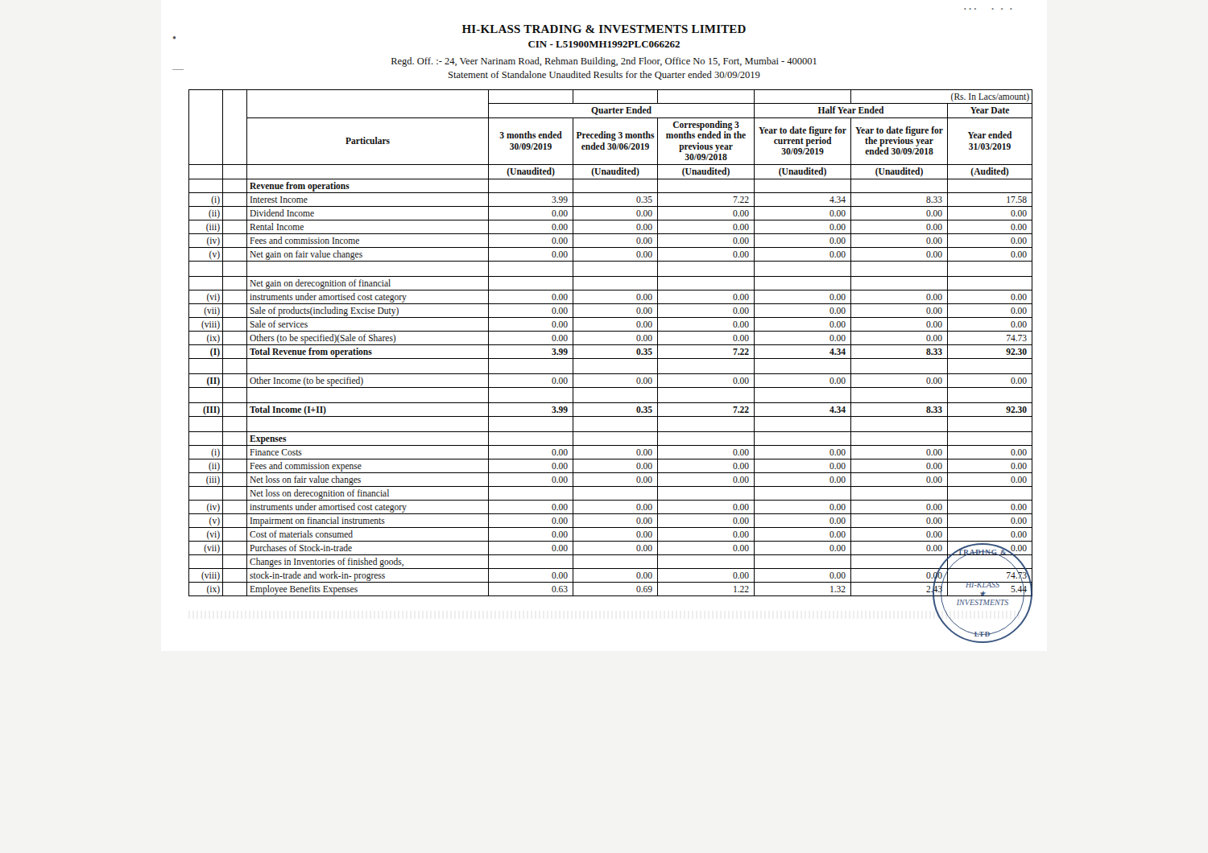••• • • •
•
—
HI-KLASS TRADING & INVESTMENTS LIMITED
CIN - L51900MH1992PLC066262
Regd. Off. :- 24, Veer Narinam Road, Rehman Building, 2nd Floor, Office No 15, Fort, Mumbai - 400001
Statement of Standalone Unaudited Results for the Quarter ended 30/09/2019
| | | | | | | | (Rs. In Lacs/amount) |
| --- | --- | --- | --- | --- | --- | --- | --- |
| | | | Quarter Ended | Half Year Ended | Year Date |
| | | Particulars | 3 months ended 30/09/2019 | Preceding 3 months ended 30/06/2019 | Corresponding 3 months ended in the previous year 30/09/2018 | Year to date figure for current period 30/09/2019 | Year to date figure for the previous year ended 30/09/2018 | Year ended 31/03/2019 |
| | | | (Unaudited) | (Unaudited) | (Unaudited) | (Unaudited) | (Unaudited) | (Audited) |
| | | Revenue from operations | | | | | | |
| (i) | | Interest Income | 3.99 | 0.35 | 7.22 | 4.34 | 8.33 | 17.58 |
| (ii) | | Dividend Income | 0.00 | 0.00 | 0.00 | 0.00 | 0.00 | 0.00 |
| (iii) | | Rental Income | 0.00 | 0.00 | 0.00 | 0.00 | 0.00 | 0.00 |
| (iv) | | Fees and commission Income | 0.00 | 0.00 | 0.00 | 0.00 | 0.00 | 0.00 |
| (v) | | Net gain on fair value changes | 0.00 | 0.00 | 0.00 | 0.00 | 0.00 | 0.00 |
| | | Net gain on derecognition of financial | | | | | | |
| (vi) | | instruments under amortised cost category | 0.00 | 0.00 | 0.00 | 0.00 | 0.00 | 0.00 |
| (vii) | | Sale of products(including Excise Duty) | 0.00 | 0.00 | 0.00 | 0.00 | 0.00 | 0.00 |
| (viii) | | Sale of services | 0.00 | 0.00 | 0.00 | 0.00 | 0.00 | 0.00 |
| (ix) | | Others (to be specified)(Sale of Shares) | 0.00 | 0.00 | 0.00 | 0.00 | 0.00 | 74.73 |
| (I) | | Total Revenue from operations | 3.99 | 0.35 | 7.22 | 4.34 | 8.33 | 92.30 |
| (II) | | Other Income (to be specified) | 0.00 | 0.00 | 0.00 | 0.00 | 0.00 | 0.00 |
| (III) | | Total Income (I+II) | 3.99 | 0.35 | 7.22 | 4.34 | 8.33 | 92.30 |
| | | Expenses | | | | | | |
| (i) | | Finance Costs | 0.00 | 0.00 | 0.00 | 0.00 | 0.00 | 0.00 |
| (ii) | | Fees and commission expense | 0.00 | 0.00 | 0.00 | 0.00 | 0.00 | 0.00 |
| (iii) | | Net loss on fair value changes | 0.00 | 0.00 | 0.00 | 0.00 | 0.00 | 0.00 |
| | | Net loss on derecognition of financial | | | | | | |
| (iv) | | instruments under amortised cost category | 0.00 | 0.00 | 0.00 | 0.00 | 0.00 | 0.00 |
| (v) | | Impairment on financial instruments | 0.00 | 0.00 | 0.00 | 0.00 | 0.00 | 0.00 |
| (vi) | | Cost of materials consumed | 0.00 | 0.00 | 0.00 | 0.00 | 0.00 | 0.00 |
| (vii) | | Purchases of Stock-in-trade | 0.00 | 0.00 | 0.00 | 0.00 | 0.00 | 0.00 |
| | | Changes in Inventories of finished goods, | | | | | | |
| (viii) | | stock-in-trade and work-in- progress | 0.00 | 0.00 | 0.00 | 0.00 | 0.00 | 74.73 |
| (ix) | | Employee Benefits Expenses | 0.63 | 0.69 | 1.22 | 1.32 | 2.43 | 5.44 |
TRADING &
HI-KLASS
★
INVESTMENTS
LTD